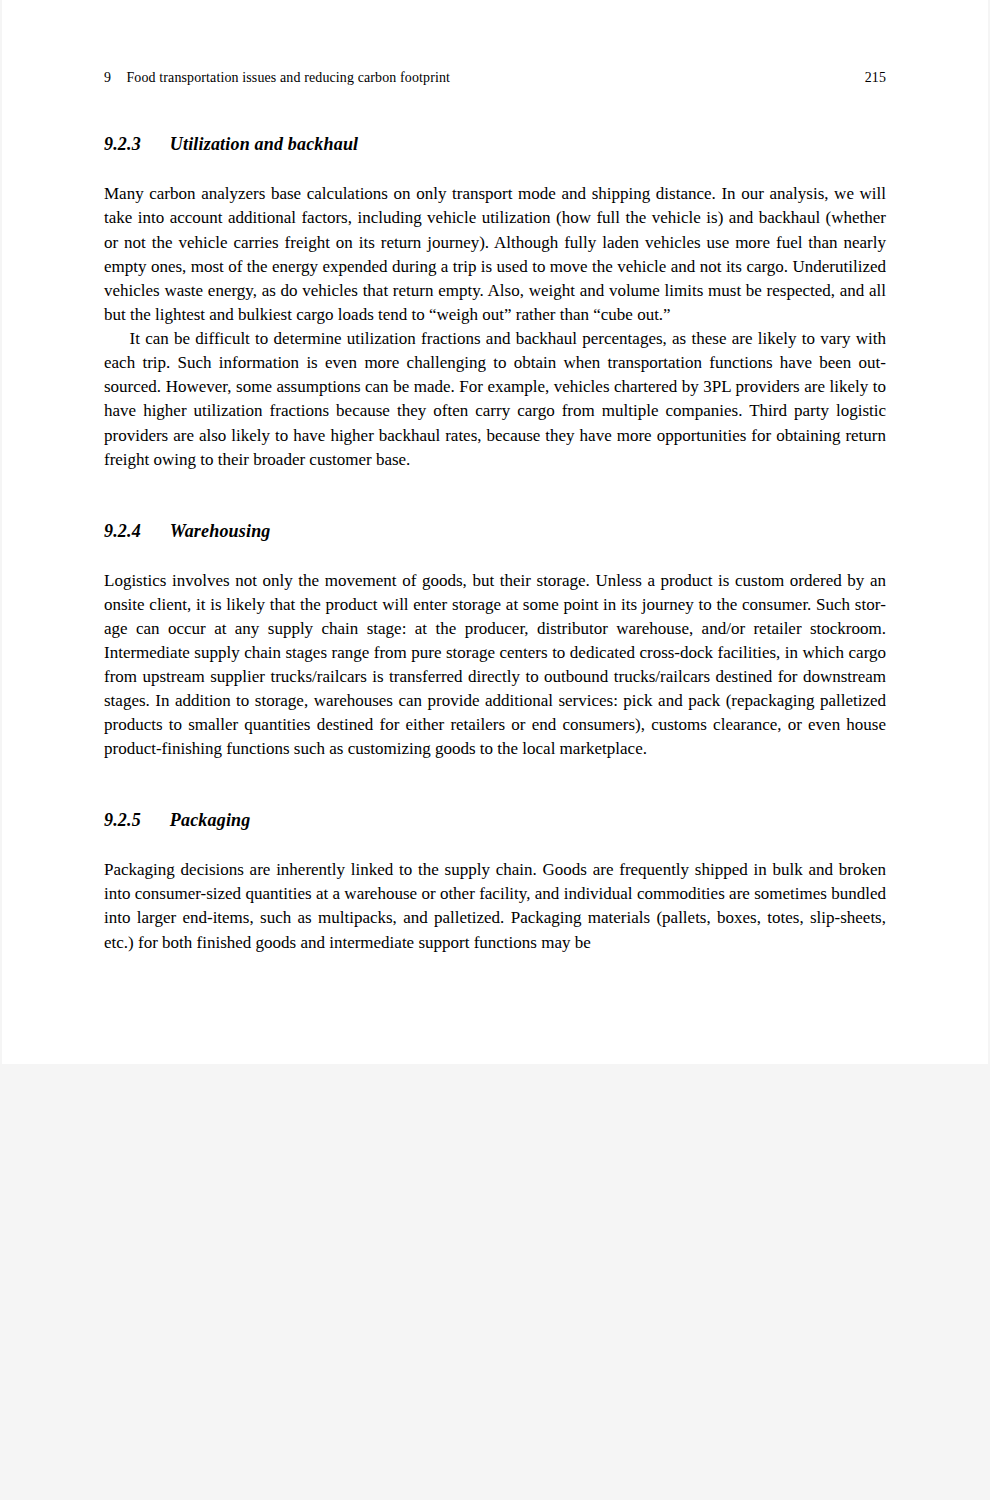9 Food transportation issues and reducing carbon footprint 215
9.2.3 Utilization and backhaul
Many carbon analyzers base calculations on only transport mode and shipping distance. In our analysis, we will take into account additional factors, including vehicle utilization (how full the vehicle is) and backhaul (whether or not the vehicle carries freight on its return journey). Although fully laden vehicles use more fuel than nearly empty ones, most of the energy expended during a trip is used to move the vehicle and not its cargo. Underutilized vehicles waste energy, as do vehicles that return empty. Also, weight and volume limits must be respected, and all but the lightest and bulkiest cargo loads tend to “weigh out” rather than “cube out.”
It can be difficult to determine utilization fractions and backhaul percentages, as these are likely to vary with each trip. Such information is even more challenging to obtain when transportation functions have been outsourced. However, some assumptions can be made. For example, vehicles chartered by 3PL providers are likely to have higher utilization fractions because they often carry cargo from multiple companies. Third party logistic providers are also likely to have higher backhaul rates, because they have more opportunities for obtaining return freight owing to their broader customer base.
9.2.4 Warehousing
Logistics involves not only the movement of goods, but their storage. Unless a product is custom ordered by an onsite client, it is likely that the product will enter storage at some point in its journey to the consumer. Such storage can occur at any supply chain stage: at the producer, distributor warehouse, and/or retailer stockroom. Intermediate supply chain stages range from pure storage centers to dedicated cross-dock facilities, in which cargo from upstream supplier trucks/railcars is transferred directly to outbound trucks/railcars destined for downstream stages. In addition to storage, warehouses can provide additional services: pick and pack (repackaging palletized products to smaller quantities destined for either retailers or end consumers), customs clearance, or even house product-finishing functions such as customizing goods to the local marketplace.
9.2.5 Packaging
Packaging decisions are inherently linked to the supply chain. Goods are frequently shipped in bulk and broken into consumer-sized quantities at a warehouse or other facility, and individual commodities are sometimes bundled into larger end-items, such as multipacks, and palletized. Packaging materials (pallets, boxes, totes, slip-sheets, etc.) for both finished goods and intermediate support functions may be